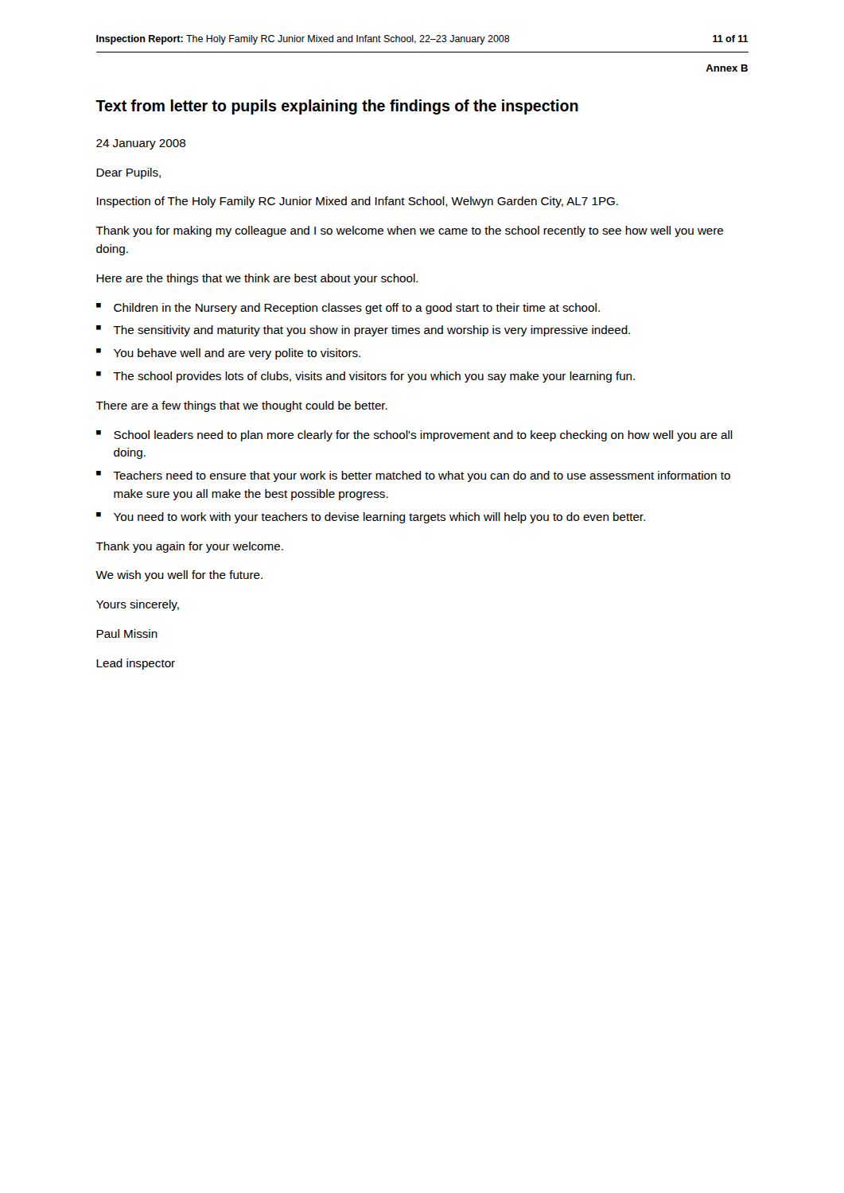Inspection Report: The Holy Family RC Junior Mixed and Infant School, 22–23 January 2008
11 of 11
Annex B
Text from letter to pupils explaining the findings of the inspection
24 January 2008
Dear Pupils,
Inspection of The Holy Family RC Junior Mixed and Infant School, Welwyn Garden City, AL7 1PG.
Thank you for making my colleague and I so welcome when we came to the school recently to see how well you were doing.
Here are the things that we think are best about your school.
Children in the Nursery and Reception classes get off to a good start to their time at school.
The sensitivity and maturity that you show in prayer times and worship is very impressive indeed.
You behave well and are very polite to visitors.
The school provides lots of clubs, visits and visitors for you which you say make your learning fun.
There are a few things that we thought could be better.
School leaders need to plan more clearly for the school's improvement and to keep checking on how well you are all doing.
Teachers need to ensure that your work is better matched to what you can do and to use assessment information to make sure you all make the best possible progress.
You need to work with your teachers to devise learning targets which will help you to do even better.
Thank you again for your welcome.
We wish you well for the future.
Yours sincerely,
Paul Missin
Lead inspector